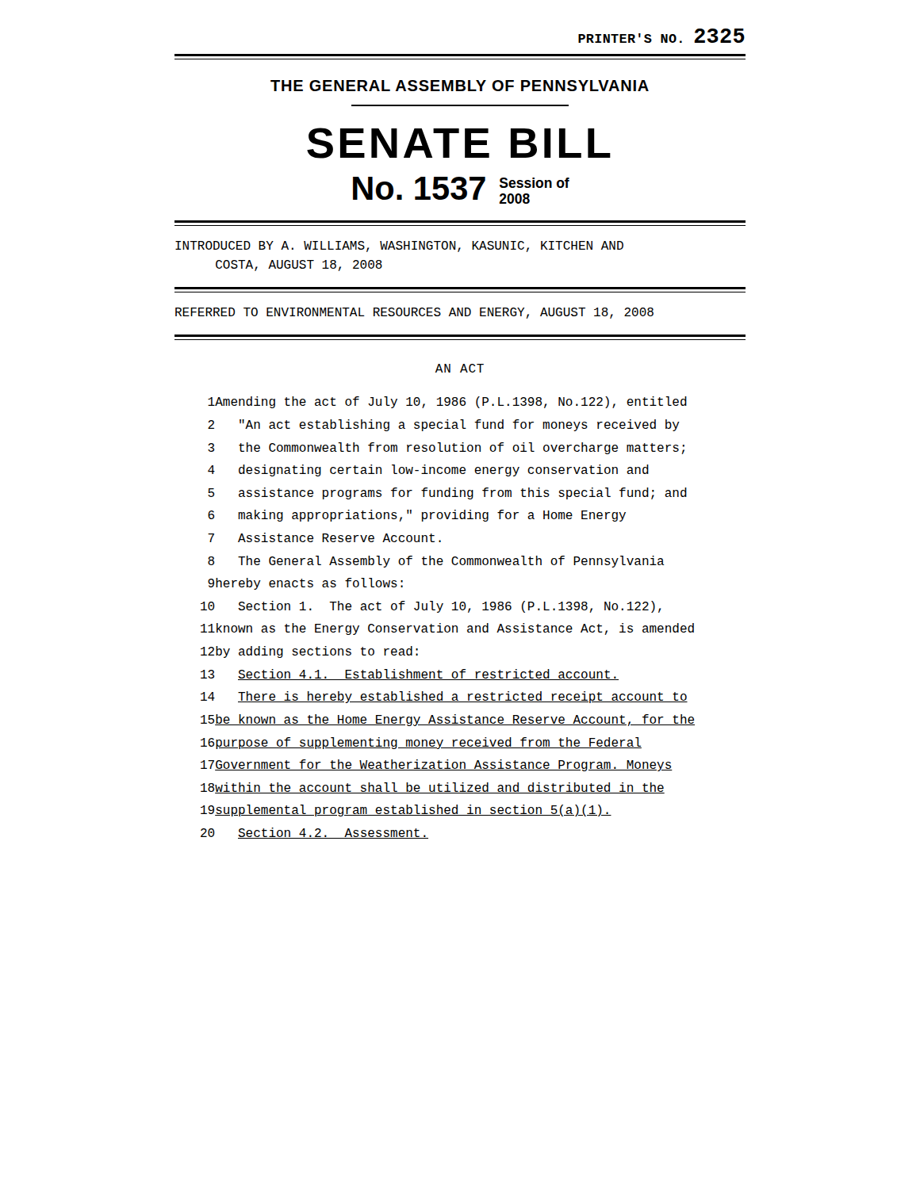PRINTER'S NO. 2325
THE GENERAL ASSEMBLY OF PENNSYLVANIA
SENATE BILL
No. 1537 Session of
2008
INTRODUCED BY A. WILLIAMS, WASHINGTON, KASUNIC, KITCHEN AND COSTA, AUGUST 18, 2008
REFERRED TO ENVIRONMENTAL RESOURCES AND ENERGY, AUGUST 18, 2008
AN ACT
| 1 | Amending the act of July 10, 1986 (P.L.1398, No.122), entitled |
| 2 | "An act establishing a special fund for moneys received by |
| 3 | the Commonwealth from resolution of oil overcharge matters; |
| 4 | designating certain low-income energy conservation and |
| 5 | assistance programs for funding from this special fund; and |
| 6 | making appropriations," providing for a Home Energy |
| 7 | Assistance Reserve Account. |
| 8 | The General Assembly of the Commonwealth of Pennsylvania |
| 9 | hereby enacts as follows: |
| 10 | Section 1. The act of July 10, 1986 (P.L.1398, No.122), |
| 11 | known as the Energy Conservation and Assistance Act, is amended |
| 12 | by adding sections to read: |
| 13 | Section 4.1. Establishment of restricted account. |
| 14 | There is hereby established a restricted receipt account to |
| 15 | be known as the Home Energy Assistance Reserve Account, for the |
| 16 | purpose of supplementing money received from the Federal |
| 17 | Government for the Weatherization Assistance Program. Moneys |
| 18 | within the account shall be utilized and distributed in the |
| 19 | supplemental program established in section 5(a)(1). |
| 20 | Section 4.2. Assessment. |